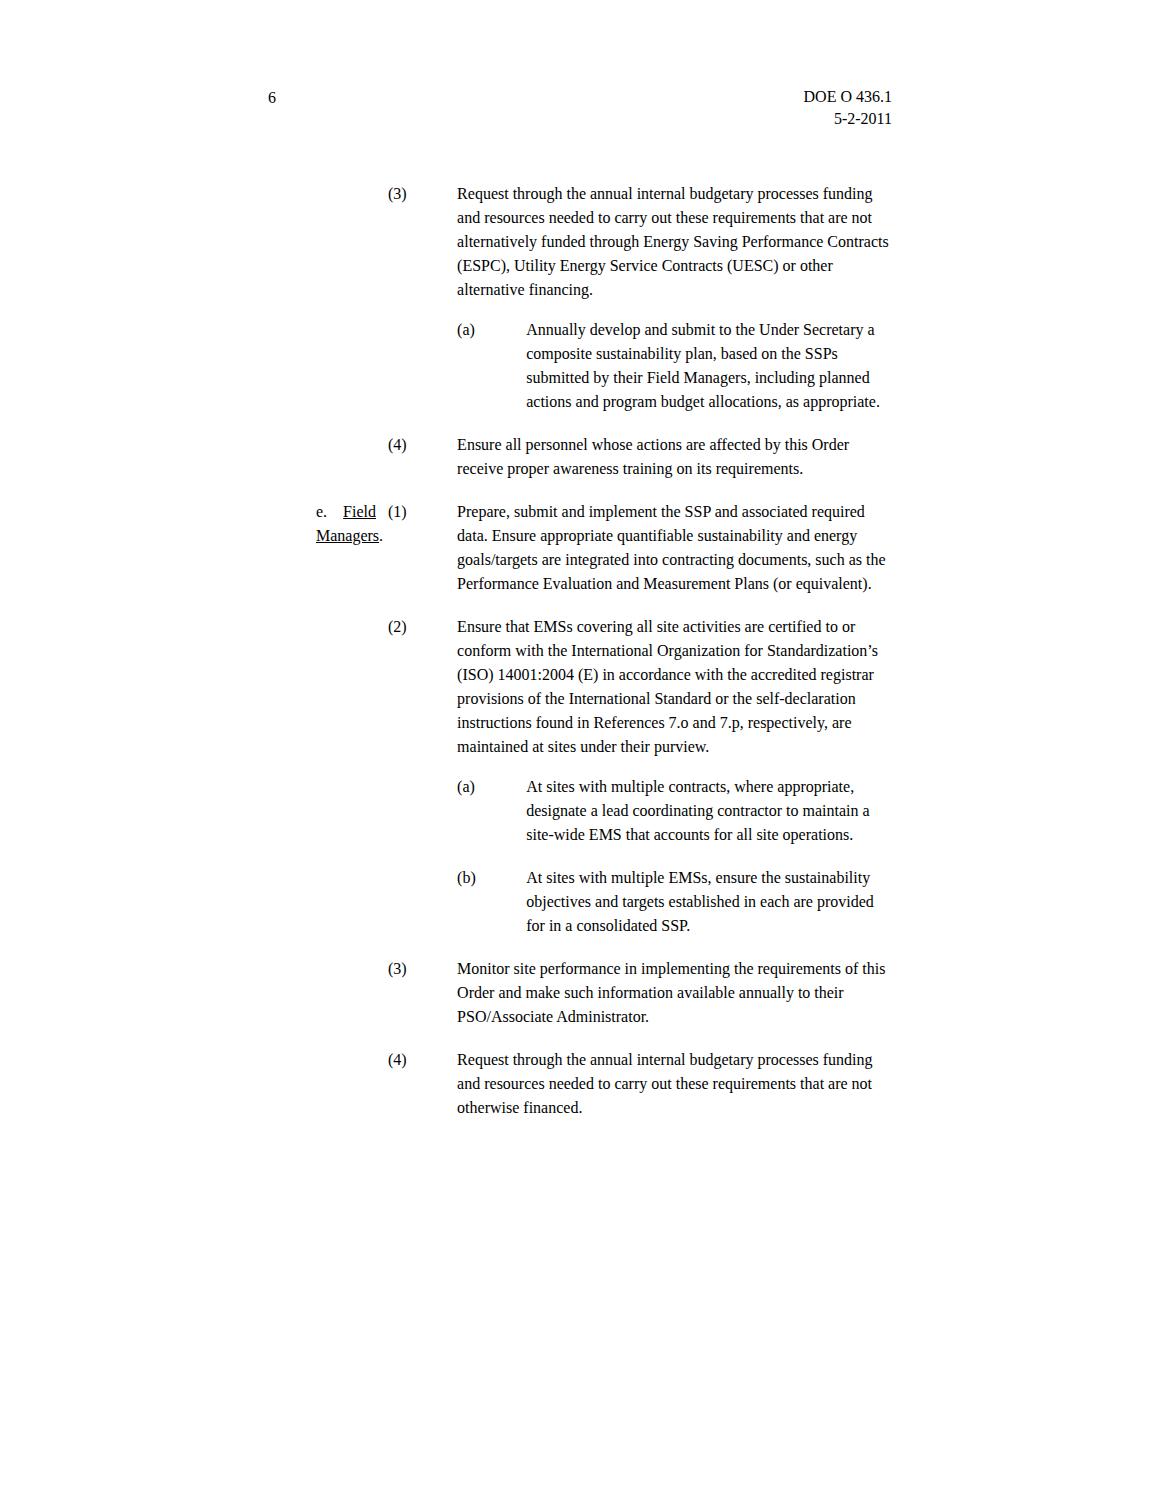6
DOE O 436.1
5-2-2011
(3)
Request through the annual internal budgetary processes funding and resources needed to carry out these requirements that are not alternatively funded through Energy Saving Performance Contracts (ESPC), Utility Energy Service Contracts (UESC) or other alternative financing.
(a)
Annually develop and submit to the Under Secretary a composite sustainability plan, based on the SSPs submitted by their Field Managers, including planned actions and program budget allocations, as appropriate.
(4)
Ensure all personnel whose actions are affected by this Order receive proper awareness training on its requirements.
e. Field Managers.
(1)
Prepare, submit and implement the SSP and associated required data. Ensure appropriate quantifiable sustainability and energy goals/targets are integrated into contracting documents, such as the Performance Evaluation and Measurement Plans (or equivalent).
(2)
Ensure that EMSs covering all site activities are certified to or conform with the International Organization for Standardization’s (ISO) 14001:2004 (E) in accordance with the accredited registrar provisions of the International Standard or the self-declaration instructions found in References 7.o and 7.p, respectively, are maintained at sites under their purview.
(a)
At sites with multiple contracts, where appropriate, designate a lead coordinating contractor to maintain a site-wide EMS that accounts for all site operations.
(b)
At sites with multiple EMSs, ensure the sustainability objectives and targets established in each are provided for in a consolidated SSP.
(3)
Monitor site performance in implementing the requirements of this Order and make such information available annually to their PSO/Associate Administrator.
(4)
Request through the annual internal budgetary processes funding and resources needed to carry out these requirements that are not otherwise financed.